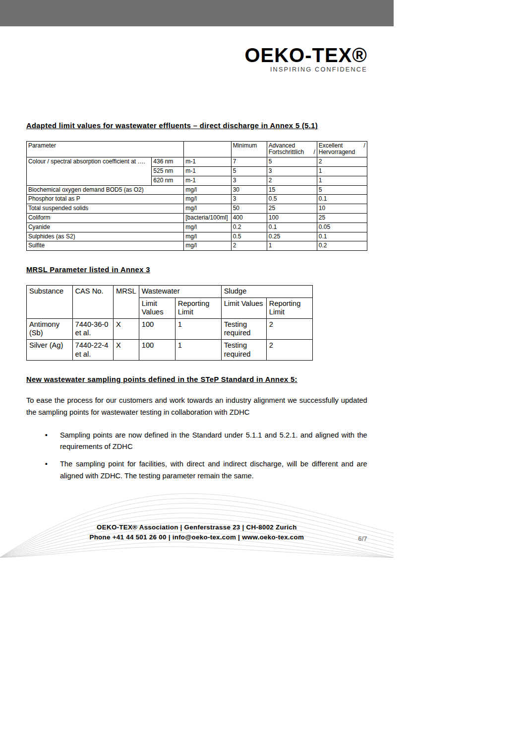OEKO-TEX®
INSPIRING CONFIDENCE
Adapted limit values for wastewater effluents – direct discharge in Annex 5 (5.1)
| Parameter | | Minimum | Advanced Fortschrittlich / | Excellent / Hervorragend |
| Colour / spectral absorption coefficient at …. | 436 nm | m-1 | 7 | 5 | 2 |
| 525 nm | m-1 | 5 | 3 | 1 |
| 620 nm | m-1 | 3 | 2 | 1 |
| Biochemical oxygen demand BOD5 (as O2) | mg/l | 30 | 15 | 5 |
| Phosphor total as P | mg/l | 3 | 0.5 | 0.1 |
| Total suspended solids | mg/l | 50 | 25 | 10 |
| Coliform | [bacteria/100ml] | 400 | 100 | 25 |
| Cyanide | mg/l | 0.2 | 0.1 | 0.05 |
| Sulphides (as S2) | mg/l | 0.5 | 0.25 | 0.1 |
| Sulfite | mg/l | 2 | 1 | 0.2 |
MRSL Parameter listed in Annex 3
| Substance | CAS No. | MRSL | Wastewater | Sludge |
| Limit Values | Reporting Limit | Limit Values | Reporting Limit |
| Antimony (Sb) | 7440-36-0 et al. | X | 100 | 1 | Testing required | 2 |
| Silver (Ag) | 7440-22-4 et al. | X | 100 | 1 | Testing required | 2 |
New wastewater sampling points defined in the STeP Standard in Annex 5:
To ease the process for our customers and work towards an industry alignment we successfully updated the sampling points for wastewater testing in collaboration with ZDHC
Sampling points are now defined in the Standard under 5.1.1 and 5.2.1. and aligned with the requirements of ZDHC
The sampling point for facilities, with direct and indirect discharge, will be different and are aligned with ZDHC. The testing parameter remain the same.
OEKO-TEX® Association | Genferstrasse 23 | CH-8002 Zurich
Phone +41 44 501 26 00 | info@oeko-tex.com | www.oeko-tex.com
6/7